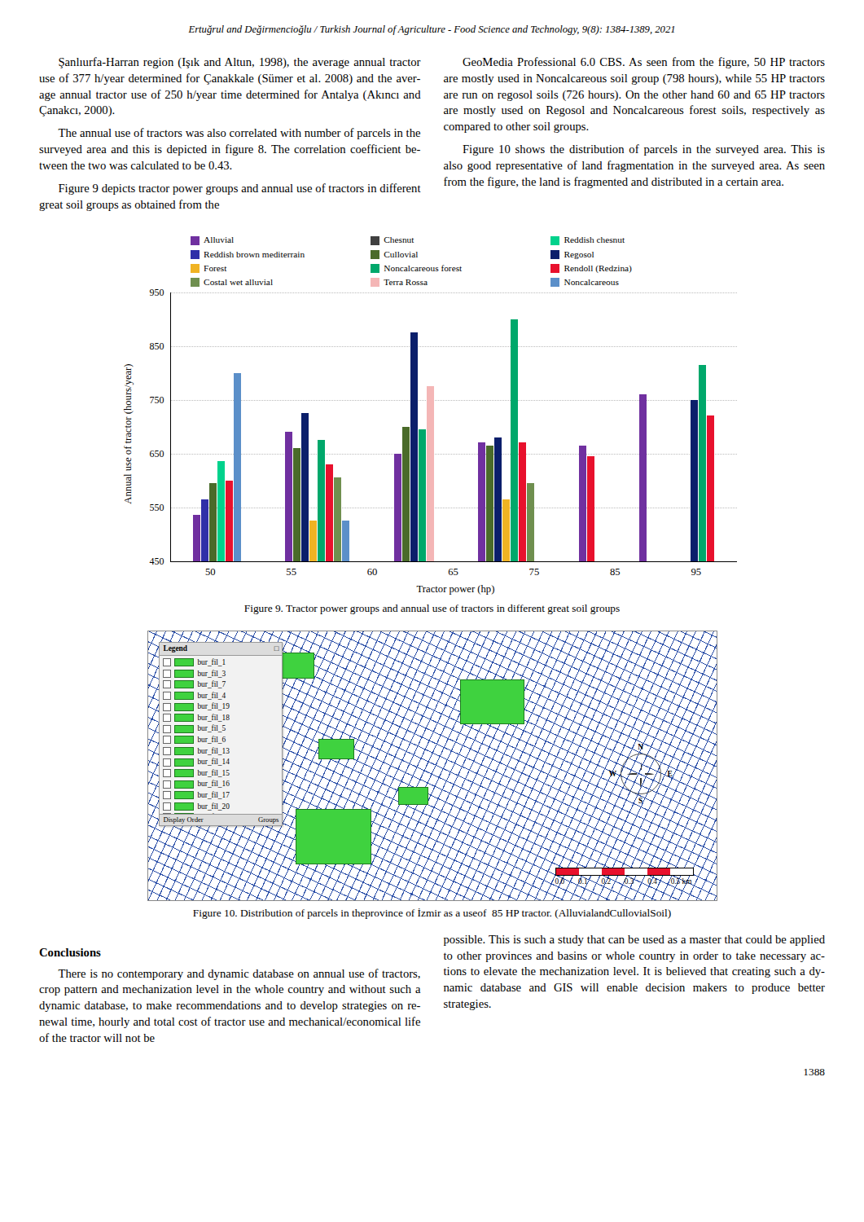Ertuğrul and Değirmencioğlu / Turkish Journal of Agriculture - Food Science and Technology, 9(8): 1384-1389, 2021
Şanlıurfa-Harran region (Işık and Altun, 1998), the average annual tractor use of 377 h/year determined for Çanakkale (Sümer et al. 2008) and the average annual tractor use of 250 h/year time determined for Antalya (Akıncı and Çanakcı, 2000).
The annual use of tractors was also correlated with number of parcels in the surveyed area and this is depicted in figure 8. The correlation coefficient between the two was calculated to be 0.43.
Figure 9 depicts tractor power groups and annual use of tractors in different great soil groups as obtained from the
GeoMedia Professional 6.0 CBS. As seen from the figure, 50 HP tractors are mostly used in Noncalcareous soil group (798 hours), while 55 HP tractors are run on regosol soils (726 hours). On the other hand 60 and 65 HP tractors are mostly used on Regosol and Noncalcareous forest soils, respectively as compared to other soil groups.
Figure 10 shows the distribution of parcels in the surveyed area. This is also good representative of land fragmentation in the surveyed area. As seen from the figure, the land is fragmented and distributed in a certain area.
Alluvial
Chesnut
Reddish chesnut
Reddish brown mediterrain
Cullovial
Regosol
Forest
Noncalcareous forest
Rendoll (Redzina)
Costal wet alluvial
Terra Rossa
Noncalcareous
Annual use of tractor (hours/year)
950
850
750
650
550
450
50556065758595
Tractor power (hp)
Figure 9. Tractor power groups and annual use of tractors in different great soil groups
Legend□
bur_fil_1
bur_fil_3
bur_fil_7
bur_fil_4
bur_fil_19
bur_fil_18
bur_fil_5
bur_fil_6
bur_fil_13
bur_fil_14
bur_fil_15
bur_fil_16
bur_fil_17
bur_fil_20
bur_fil_21
bur_fil_22
bur_fil_23
Display Order Groups
N E S W
0.00.10.20.30.40.5 km
Figure 10. Distribution of parcels in theprovince of İzmir as a useof 85 HP tractor. (AlluvialandCullovialSoil)
Conclusions
There is no contemporary and dynamic database on annual use of tractors, crop pattern and mechanization level in the whole country and without such a dynamic database, to make recommendations and to develop strategies on renewal time, hourly and total cost of tractor use and mechanical/economical life of the tractor will not be
possible. This is such a study that can be used as a master that could be applied to other provinces and basins or whole country in order to take necessary actions to elevate the mechanization level. It is believed that creating such a dynamic database and GIS will enable decision makers to produce better strategies.
1388